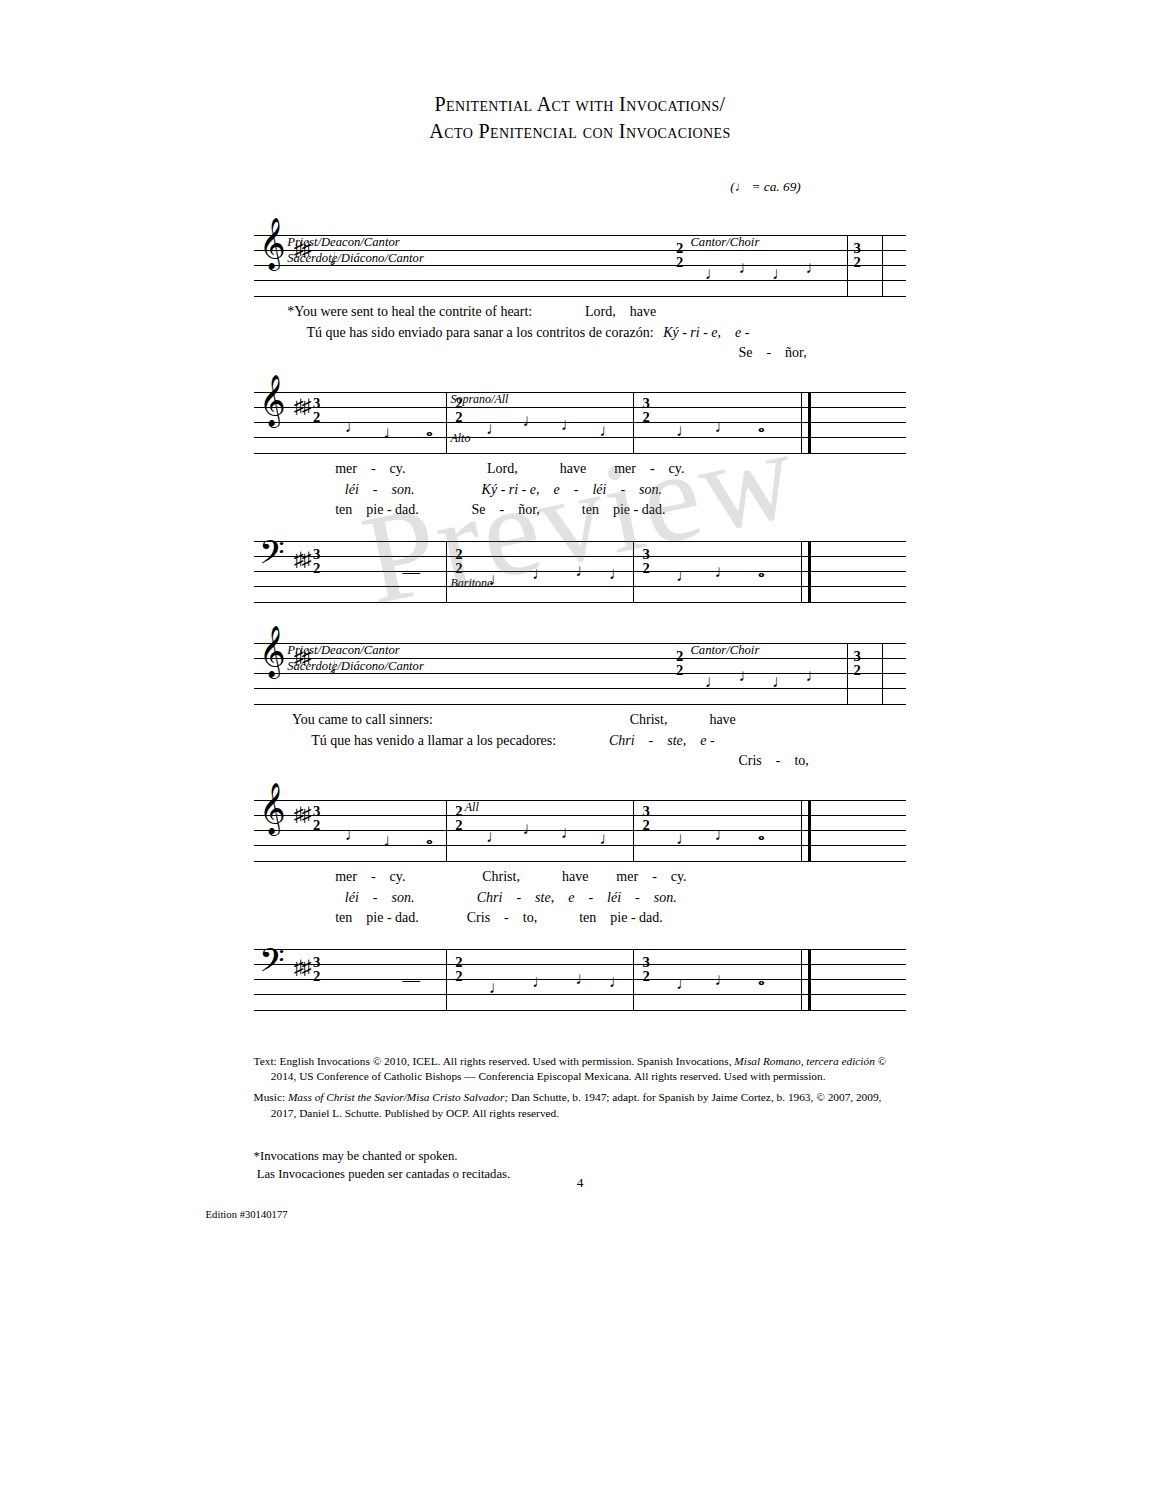Penitential Act with Invocations/
Acto Penitencial con Invocaciones
(♩ = ca. 69)
Priest/Deacon/Cantor
Sacerdote/Diácono/Cantor
Cantor/Choir
𝄞 ♯♯ 𝅗𝅥 22 ♩ ♩ ♩ ♩ 32
*You were sent to heal the contrite of heart: Lord, have
Tú que has sido enviado para sanar a los contritos de corazón: Ký - ri - e, e -
Se - ñor, 
Soprano/All
𝄞 ♯♯ 32 ♩ ♩ 𝅝 22 ♩ ♩ ♩ ♩ 32 ♩ ♩ 𝅝 Alto
mer - cy. Lord,   have  mer - cy.
léi - son. Ký - ri - e, e - léi - son.
ten pie - dad. Se - ñor,   ten pie - dad.
𝄢 ♯♯ 32 ― 22 ♩ ♩ ♩ ♩ 32 ♩ ♩ 𝅝
Baritone
Priest/Deacon/Cantor
Sacerdote/Diácono/Cantor
Cantor/Choir
𝄞 ♯♯ 𝅗𝅥 22 ♩ ♩ ♩ ♩ 32
You came to call sinners: Christ,   have
Tú que has venido a llamar a los pecadores: Chri - ste, e -
Cris - to,   
All
𝄞 ♯♯ 32 ♩ ♩ 𝅝 22 ♩ ♩ ♩ ♩ 32 ♩ ♩ 𝅝
mer - cy. Christ,   have  mer - cy.
léi - son. Chri - ste, e - léi - son.
ten pie - dad. Cris - to,   ten pie - dad.
𝄢 ♯♯ 32 ― 22 ♩ ♩ ♩ ♩ 32 ♩ ♩ 𝅝
Text: English Invocations © 2010, ICEL. All rights reserved. Used with permission. Spanish Invocations, Misal Romano, tercera edición © 2014, US Conference of Catholic Bishops — Conferencia Episcopal Mexicana. All rights reserved. Used with permission.
Music: Mass of Christ the Savior/Misa Cristo Salvador; Dan Schutte, b. 1947; adapt. for Spanish by Jaime Cortez, b. 1963, © 2007, 2009, 2017, Daniel L. Schutte. Published by OCP. All rights reserved.
*Invocations may be chanted or spoken.
Las Invocaciones pueden ser cantadas o recitadas.
Preview
4
Edition #30140177